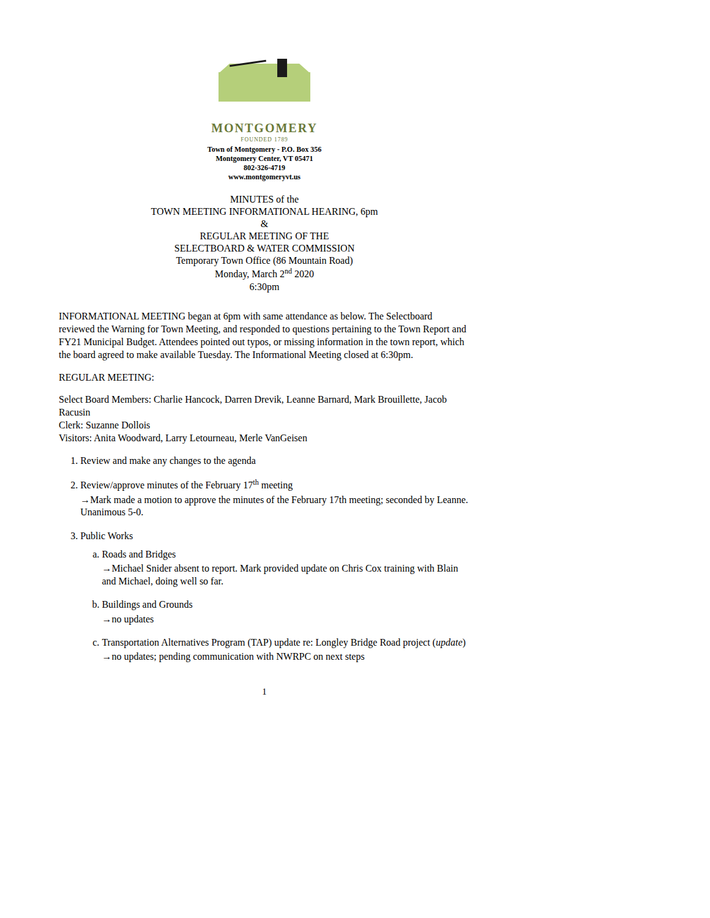MONTGOMERY
FOUNDED 1789
Town of Montgomery - P.O. Box 356
Montgomery Center, VT 05471
802-326-4719
www.montgomeryvt.us
MINUTES of the
TOWN MEETING INFORMATIONAL HEARING, 6pm
&
REGULAR MEETING OF THE
SELECTBOARD & WATER COMMISSION
Temporary Town Office (86 Mountain Road)
Monday, March 2nd 2020
6:30pm
INFORMATIONAL MEETING began at 6pm with same attendance as below. The Selectboard reviewed the Warning for Town Meeting, and responded to questions pertaining to the Town Report and FY21 Municipal Budget. Attendees pointed out typos, or missing information in the town report, which the board agreed to make available Tuesday. The Informational Meeting closed at 6:30pm.
REGULAR MEETING:
Select Board Members: Charlie Hancock, Darren Drevik, Leanne Barnard, Mark Brouillette, Jacob Racusin
Clerk: Suzanne Dollois
Visitors: Anita Woodward, Larry Letourneau, Merle VanGeisen
Review and make any changes to the agenda
Review/approve minutes of the February 17th meeting →Mark made a motion to approve the minutes of the February 17th meeting; seconded by Leanne. Unanimous 5-0.
Public Works
Roads and Bridges →Michael Snider absent to report. Mark provided update on Chris Cox training with Blain and Michael, doing well so far.
Buildings and Grounds →no updates
Transportation Alternatives Program (TAP) update re: Longley Bridge Road project (update) →no updates; pending communication with NWRPC on next steps
1